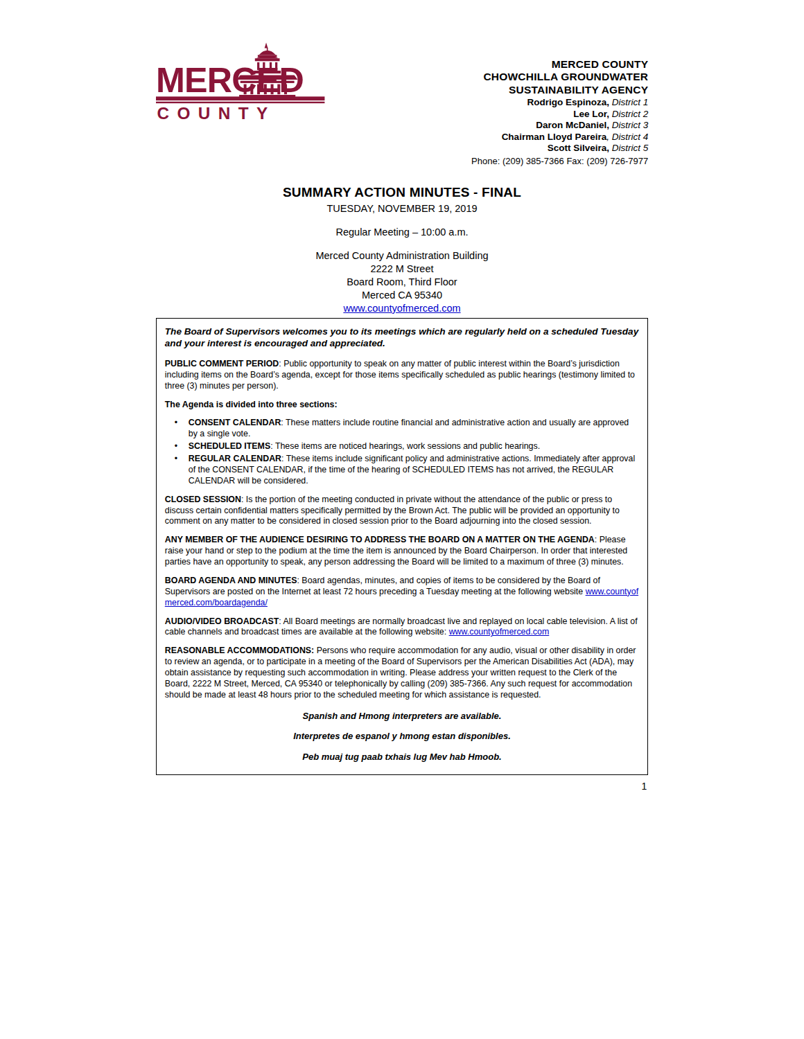MERCED COUNTY
MERCED COUNTY
CHOWCHILLA GROUNDWATER
SUSTAINABILITY AGENCY
Rodrigo Espinoza, District 1
Lee Lor, District 2
Daron McDaniel, District 3
Chairman Lloyd Pareira, District 4
Scott Silveira, District 5
Phone: (209) 385-7366 Fax: (209) 726-7977
SUMMARY ACTION MINUTES - FINAL
TUESDAY, NOVEMBER 19, 2019
Regular Meeting – 10:00 a.m.
Merced County Administration Building
2222 M Street
Board Room, Third Floor
Merced CA 95340
www.countyofmerced.com
The Board of Supervisors welcomes you to its meetings which are regularly held on a scheduled Tuesday and your interest is encouraged and appreciated.
PUBLIC COMMENT PERIOD: Public opportunity to speak on any matter of public interest within the Board’s jurisdiction including items on the Board’s agenda, except for those items specifically scheduled as public hearings (testimony limited to three (3) minutes per person).
The Agenda is divided into three sections:
CONSENT CALENDAR: These matters include routine financial and administrative action and usually are approved by a single vote.
SCHEDULED ITEMS: These items are noticed hearings, work sessions and public hearings.
REGULAR CALENDAR: These items include significant policy and administrative actions. Immediately after approval of the CONSENT CALENDAR, if the time of the hearing of SCHEDULED ITEMS has not arrived, the REGULAR CALENDAR will be considered.
CLOSED SESSION: Is the portion of the meeting conducted in private without the attendance of the public or press to discuss certain confidential matters specifically permitted by the Brown Act. The public will be provided an opportunity to comment on any matter to be considered in closed session prior to the Board adjourning into the closed session.
ANY MEMBER OF THE AUDIENCE DESIRING TO ADDRESS THE BOARD ON A MATTER ON THE AGENDA: Please raise your hand or step to the podium at the time the item is announced by the Board Chairperson. In order that interested parties have an opportunity to speak, any person addressing the Board will be limited to a maximum of three (3) minutes.
BOARD AGENDA AND MINUTES: Board agendas, minutes, and copies of items to be considered by the Board of Supervisors are posted on the Internet at least 72 hours preceding a Tuesday meeting at the following website www.countyofmerced.com/boardagenda/
AUDIO/VIDEO BROADCAST: All Board meetings are normally broadcast live and replayed on local cable television. A list of cable channels and broadcast times are available at the following website: www.countyofmerced.com
REASONABLE ACCOMMODATIONS: Persons who require accommodation for any audio, visual or other disability in order to review an agenda, or to participate in a meeting of the Board of Supervisors per the American Disabilities Act (ADA), may obtain assistance by requesting such accommodation in writing. Please address your written request to the Clerk of the Board, 2222 M Street, Merced, CA 95340 or telephonically by calling (209) 385-7366. Any such request for accommodation should be made at least 48 hours prior to the scheduled meeting for which assistance is requested.
Spanish and Hmong interpreters are available.
Interpretes de espanol y hmong estan disponibles.
Peb muaj tug paab txhais lug Mev hab Hmoob.
1